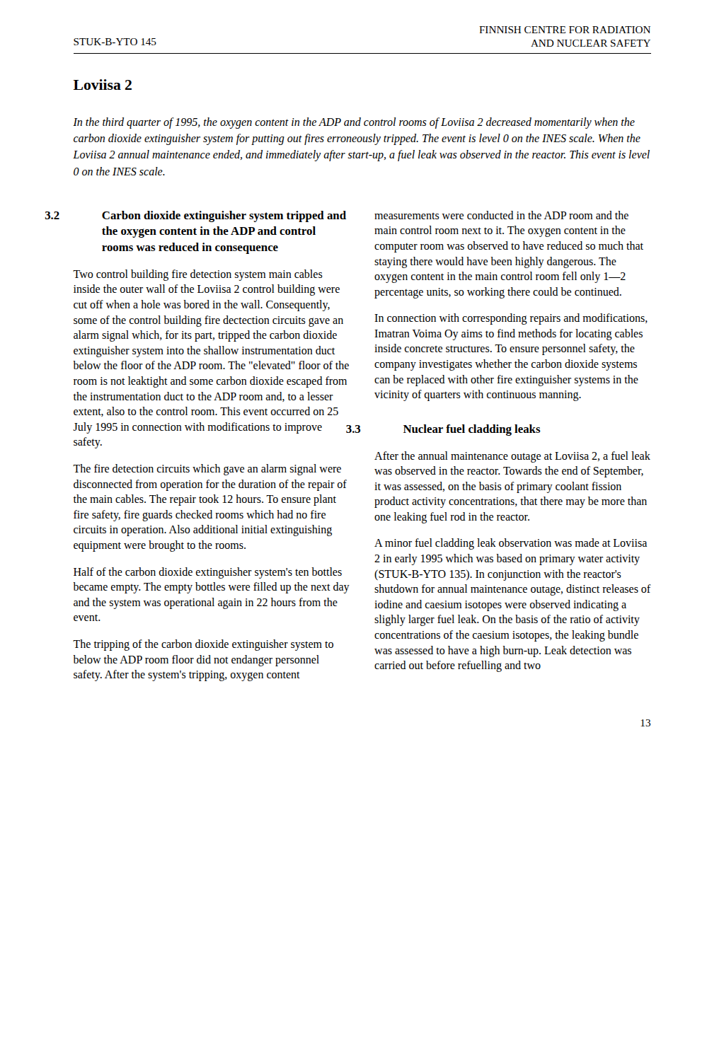STUK-B-YTO 145
FINNISH CENTRE FOR RADIATION
AND NUCLEAR SAFETY
Loviisa 2
In the third quarter of 1995, the oxygen content in the ADP and control rooms of Loviisa 2 decreased momentarily when the carbon dioxide extinguisher system for putting out fires erroneously tripped. The event is level 0 on the INES scale. When the Loviisa 2 annual maintenance ended, and immediately after start-up, a fuel leak was observed in the reactor. This event is level 0 on the INES scale.
3.2 Carbon dioxide extinguisher system tripped and the oxygen content in the ADP and control rooms was reduced in consequence
Two control building fire detection system main cables inside the outer wall of the Loviisa 2 control building were cut off when a hole was bored in the wall. Consequently, some of the control building fire dectection circuits gave an alarm signal which, for its part, tripped the carbon dioxide extinguisher system into the shallow instrumentation duct below the floor of the ADP room. The "elevated" floor of the room is not leaktight and some carbon dioxide escaped from the instrumentation duct to the ADP room and, to a lesser extent, also to the control room. This event occurred on 25 July 1995 in connection with modifications to improve safety.
The fire detection circuits which gave an alarm signal were disconnected from operation for the duration of the repair of the main cables. The repair took 12 hours. To ensure plant fire safety, fire guards checked rooms which had no fire circuits in operation. Also additional initial extinguishing equipment were brought to the rooms.
Half of the carbon dioxide extinguisher system's ten bottles became empty. The empty bottles were filled up the next day and the system was operational again in 22 hours from the event.
The tripping of the carbon dioxide extinguisher system to below the ADP room floor did not endanger personnel safety. After the system's tripping, oxygen content measurements were conducted in the ADP room and the main control room next to it. The oxygen content in the computer room was observed to have reduced so much that staying there would have been highly dangerous. The oxygen content in the main control room fell only 1—2 percentage units, so working there could be continued.
In connection with corresponding repairs and modifications, Imatran Voima Oy aims to find methods for locating cables inside concrete structures. To ensure personnel safety, the company investigates whether the carbon dioxide systems can be replaced with other fire extinguisher systems in the vicinity of quarters with continuous manning.
3.3 Nuclear fuel cladding leaks
After the annual maintenance outage at Loviisa 2, a fuel leak was observed in the reactor. Towards the end of September, it was assessed, on the basis of primary coolant fission product activity concentrations, that there may be more than one leaking fuel rod in the reactor.
A minor fuel cladding leak observation was made at Loviisa 2 in early 1995 which was based on primary water activity (STUK-B-YTO 135). In conjunction with the reactor's shutdown for annual maintenance outage, distinct releases of iodine and caesium isotopes were observed indicating a slighly larger fuel leak. On the basis of the ratio of activity concentrations of the caesium isotopes, the leaking bundle was assessed to have a high burn-up. Leak detection was carried out before refuelling and two
13